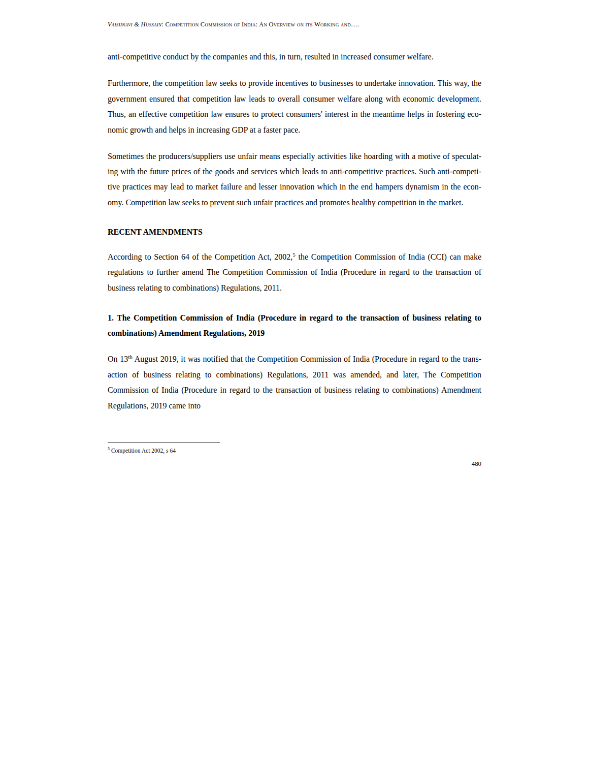Vaishnavi & Hussain: Competition Commission of India: An Overview on its Working and….
anti-competitive conduct by the companies and this, in turn, resulted in increased consumer welfare.
Furthermore, the competition law seeks to provide incentives to businesses to undertake innovation. This way, the government ensured that competition law leads to overall consumer welfare along with economic development. Thus, an effective competition law ensures to protect consumers' interest in the meantime helps in fostering economic growth and helps in increasing GDP at a faster pace.
Sometimes the producers/suppliers use unfair means especially activities like hoarding with a motive of speculating with the future prices of the goods and services which leads to anti-competitive practices. Such anti-competitive practices may lead to market failure and lesser innovation which in the end hampers dynamism in the economy. Competition law seeks to prevent such unfair practices and promotes healthy competition in the market.
RECENT AMENDMENTS
According to Section 64 of the Competition Act, 2002,5 the Competition Commission of India (CCI) can make regulations to further amend The Competition Commission of India (Procedure in regard to the transaction of business relating to combinations) Regulations, 2011.
1. The Competition Commission of India (Procedure in regard to the transaction of business relating to combinations) Amendment Regulations, 2019
On 13th August 2019, it was notified that the Competition Commission of India (Procedure in regard to the transaction of business relating to combinations) Regulations, 2011 was amended, and later, The Competition Commission of India (Procedure in regard to the transaction of business relating to combinations) Amendment Regulations, 2019 came into
5 Competition Act 2002, s 64
480